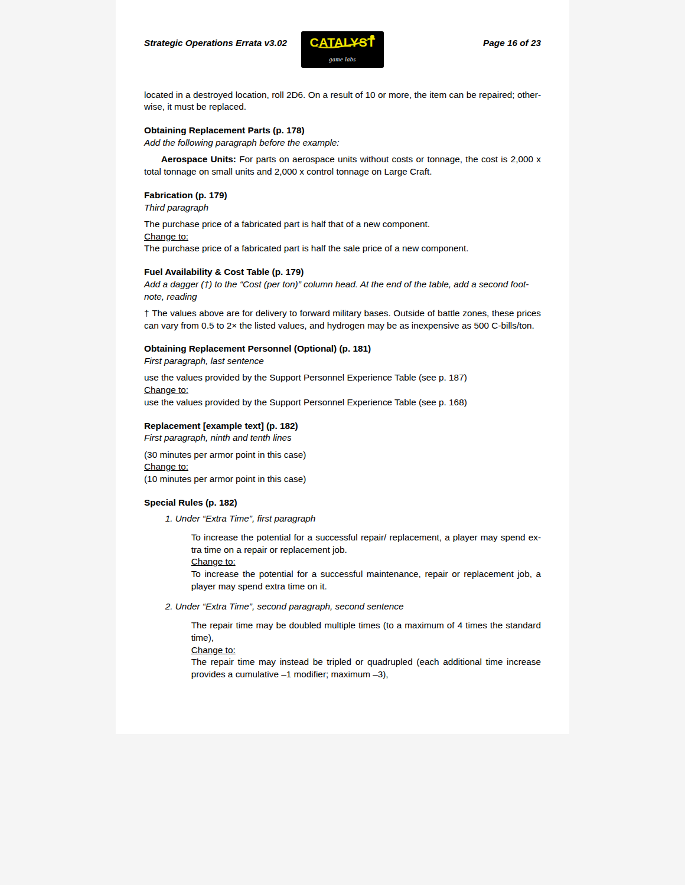Strategic Operations Errata v3.02
CATALYST
game labs
Page 16 of 23
located in a destroyed location, roll 2D6. On a result of 10 or more, the item can be repaired; otherwise, it must be replaced.
Obtaining Replacement Parts (p. 178)
Add the following paragraph before the example:
Aerospace Units: For parts on aerospace units without costs or tonnage, the cost is 2,000 x total tonnage on small units and 2,000 x control tonnage on Large Craft.
Fabrication (p. 179)
Third paragraph
The purchase price of a fabricated part is half that of a new component.
Change to:
The purchase price of a fabricated part is half the sale price of a new component.
Fuel Availability & Cost Table (p. 179)
Add a dagger (†) to the “Cost (per ton)” column head. At the end of the table, add a second footnote, reading
† The values above are for delivery to forward military bases. Outside of battle zones, these prices can vary from 0.5 to 2× the listed values, and hydrogen may be as inexpensive as 500 C-bills/ton.
Obtaining Replacement Personnel (Optional) (p. 181)
First paragraph, last sentence
use the values provided by the Support Personnel Experience Table (see p. 187)
Change to:
use the values provided by the Support Personnel Experience Table (see p. 168)
Replacement [example text] (p. 182)
First paragraph, ninth and tenth lines
(30 minutes per armor point in this case)
Change to:
(10 minutes per armor point in this case)
Special Rules (p. 182)
Under “Extra Time”, first paragraph
To increase the potential for a successful repair/ replacement, a player may spend extra time on a repair or replacement job.
Change to:
To increase the potential for a successful maintenance, repair or replacement job, a player may spend extra time on it.
Under “Extra Time”, second paragraph, second sentence
The repair time may be doubled multiple times (to a maximum of 4 times the standard time),
Change to:
The repair time may instead be tripled or quadrupled (each additional time increase provides a cumulative –1 modifier; maximum –3),